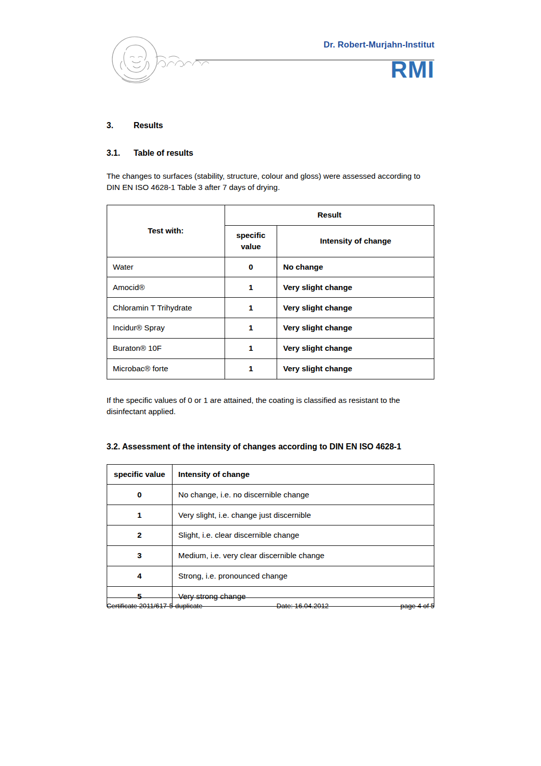Dr. Robert-Murjahn-Institut
RMI
3. Results
3.1. Table of results
The changes to surfaces (stability, structure, colour and gloss) were assessed according to DIN EN ISO 4628-1 Table 3 after 7 days of drying.
| Test with: | Result |
| --- | --- |
| specific value | Intensity of change |
| Water | 0 | No change |
| Amocid® | 1 | Very slight change |
| Chloramin T Trihydrate | 1 | Very slight change |
| Incidur® Spray | 1 | Very slight change |
| Buraton® 10F | 1 | Very slight change |
| Microbac® forte | 1 | Very slight change |
If the specific values of 0 or 1 are attained, the coating is classified as resistant to the disinfectant applied.
3.2. Assessment of the intensity of changes according to DIN EN ISO 4628-1
| specific value | Intensity of change |
| --- | --- |
| 0 | No change, i.e. no discernible change |
| 1 | Very slight, i.e. change just discernible |
| 2 | Slight, i.e. clear discernible change |
| 3 | Medium, i.e. very clear discernible change |
| 4 | Strong, i.e. pronounced change |
| 5 | Very strong change |
Certificate 2011/617-5-duplicate-
Date: 16.04.2012
page 4 of 5